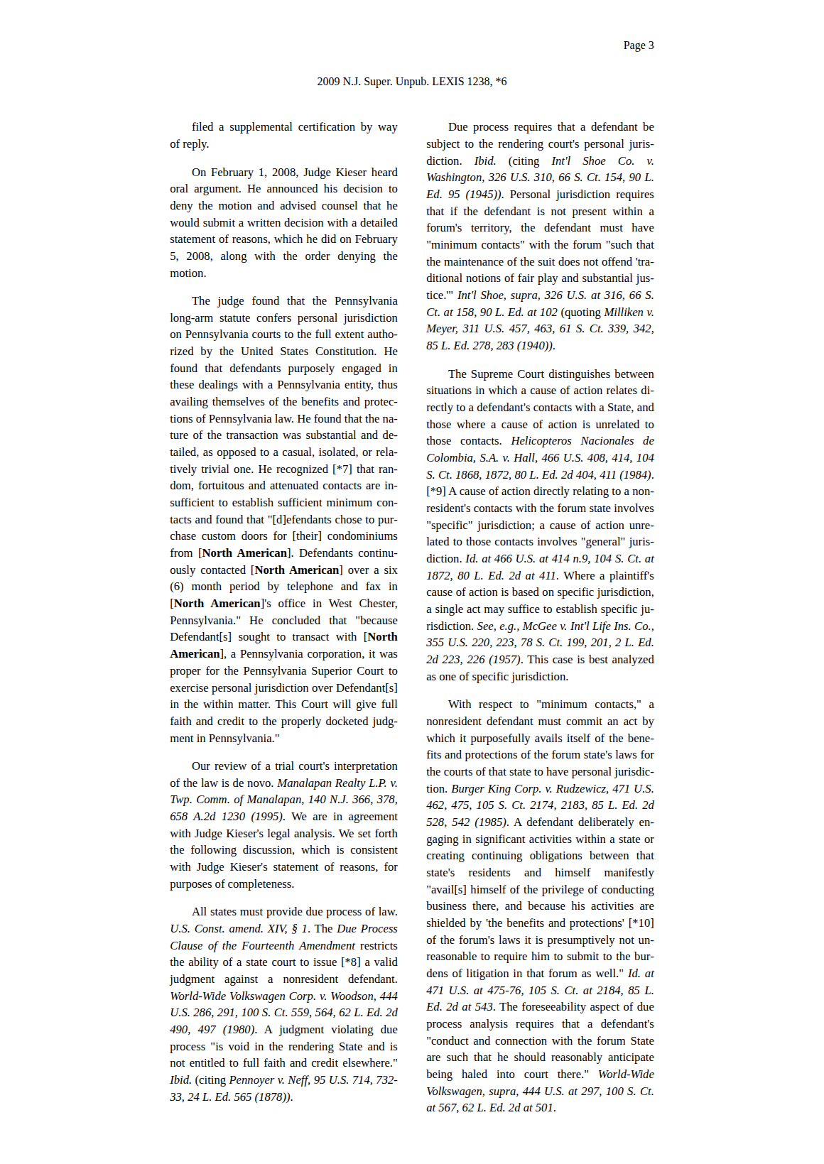Page 3
2009 N.J. Super. Unpub. LEXIS 1238, *6
filed a supplemental certification by way of reply.
On February 1, 2008, Judge Kieser heard oral argument. He announced his decision to deny the motion and advised counsel that he would submit a written decision with a detailed statement of reasons, which he did on February 5, 2008, along with the order denying the motion.
The judge found that the Pennsylvania long-arm statute confers personal jurisdiction on Pennsylvania courts to the full extent authorized by the United States Constitution. He found that defendants purposely engaged in these dealings with a Pennsylvania entity, thus availing themselves of the benefits and protections of Pennsylvania law. He found that the nature of the transaction was substantial and detailed, as opposed to a casual, isolated, or relatively trivial one. He recognized [*7] that random, fortuitous and attenuated contacts are insufficient to establish sufficient minimum contacts and found that "[d]efendants chose to purchase custom doors for [their] condominiums from [North American]. Defendants continuously contacted [North American] over a six (6) month period by telephone and fax in [North American]'s office in West Chester, Pennsylvania." He concluded that "because Defendant[s] sought to transact with [North American], a Pennsylvania corporation, it was proper for the Pennsylvania Superior Court to exercise personal jurisdiction over Defendant[s] in the within matter. This Court will give full faith and credit to the properly docketed judgment in Pennsylvania."
Our review of a trial court's interpretation of the law is de novo. Manalapan Realty L.P. v. Twp. Comm. of Manalapan, 140 N.J. 366, 378, 658 A.2d 1230 (1995). We are in agreement with Judge Kieser's legal analysis. We set forth the following discussion, which is consistent with Judge Kieser's statement of reasons, for purposes of completeness.
All states must provide due process of law. U.S. Const. amend. XIV, § 1. The Due Process Clause of the Fourteenth Amendment restricts the ability of a state court to issue [*8] a valid judgment against a nonresident defendant. World-Wide Volkswagen Corp. v. Woodson, 444 U.S. 286, 291, 100 S. Ct. 559, 564, 62 L. Ed. 2d 490, 497 (1980). A judgment violating due process "is void in the rendering State and is not entitled to full faith and credit elsewhere." Ibid. (citing Pennoyer v. Neff, 95 U.S. 714, 732-33, 24 L. Ed. 565 (1878)).
Due process requires that a defendant be subject to the rendering court's personal jurisdiction. Ibid. (citing Int'l Shoe Co. v. Washington, 326 U.S. 310, 66 S. Ct. 154, 90 L. Ed. 95 (1945)). Personal jurisdiction requires that if the defendant is not present within a forum's territory, the defendant must have "minimum contacts" with the forum "such that the maintenance of the suit does not offend 'traditional notions of fair play and substantial justice.'" Int'l Shoe, supra, 326 U.S. at 316, 66 S. Ct. at 158, 90 L. Ed. at 102 (quoting Milliken v. Meyer, 311 U.S. 457, 463, 61 S. Ct. 339, 342, 85 L. Ed. 278, 283 (1940)).
The Supreme Court distinguishes between situations in which a cause of action relates directly to a defendant's contacts with a State, and those where a cause of action is unrelated to those contacts. Helicopteros Nacionales de Colombia, S.A. v. Hall, 466 U.S. 408, 414, 104 S. Ct. 1868, 1872, 80 L. Ed. 2d 404, 411 (1984). [*9] A cause of action directly relating to a non-resident's contacts with the forum state involves "specific" jurisdiction; a cause of action unrelated to those contacts involves "general" jurisdiction. Id. at 466 U.S. at 414 n.9, 104 S. Ct. at 1872, 80 L. Ed. 2d at 411. Where a plaintiff's cause of action is based on specific jurisdiction, a single act may suffice to establish specific jurisdiction. See, e.g., McGee v. Int'l Life Ins. Co., 355 U.S. 220, 223, 78 S. Ct. 199, 201, 2 L. Ed. 2d 223, 226 (1957). This case is best analyzed as one of specific jurisdiction.
With respect to "minimum contacts," a nonresident defendant must commit an act by which it purposefully avails itself of the benefits and protections of the forum state's laws for the courts of that state to have personal jurisdiction. Burger King Corp. v. Rudzewicz, 471 U.S. 462, 475, 105 S. Ct. 2174, 2183, 85 L. Ed. 2d 528, 542 (1985). A defendant deliberately engaging in significant activities within a state or creating continuing obligations between that state's residents and himself manifestly "avail[s] himself of the privilege of conducting business there, and because his activities are shielded by 'the benefits and protections' [*10] of the forum's laws it is presumptively not unreasonable to require him to submit to the burdens of litigation in that forum as well." Id. at 471 U.S. at 475-76, 105 S. Ct. at 2184, 85 L. Ed. 2d at 543. The foreseeability aspect of due process analysis requires that a defendant's "conduct and connection with the forum State are such that he should reasonably anticipate being haled into court there." World-Wide Volkswagen, supra, 444 U.S. at 297, 100 S. Ct. at 567, 62 L. Ed. 2d at 501.